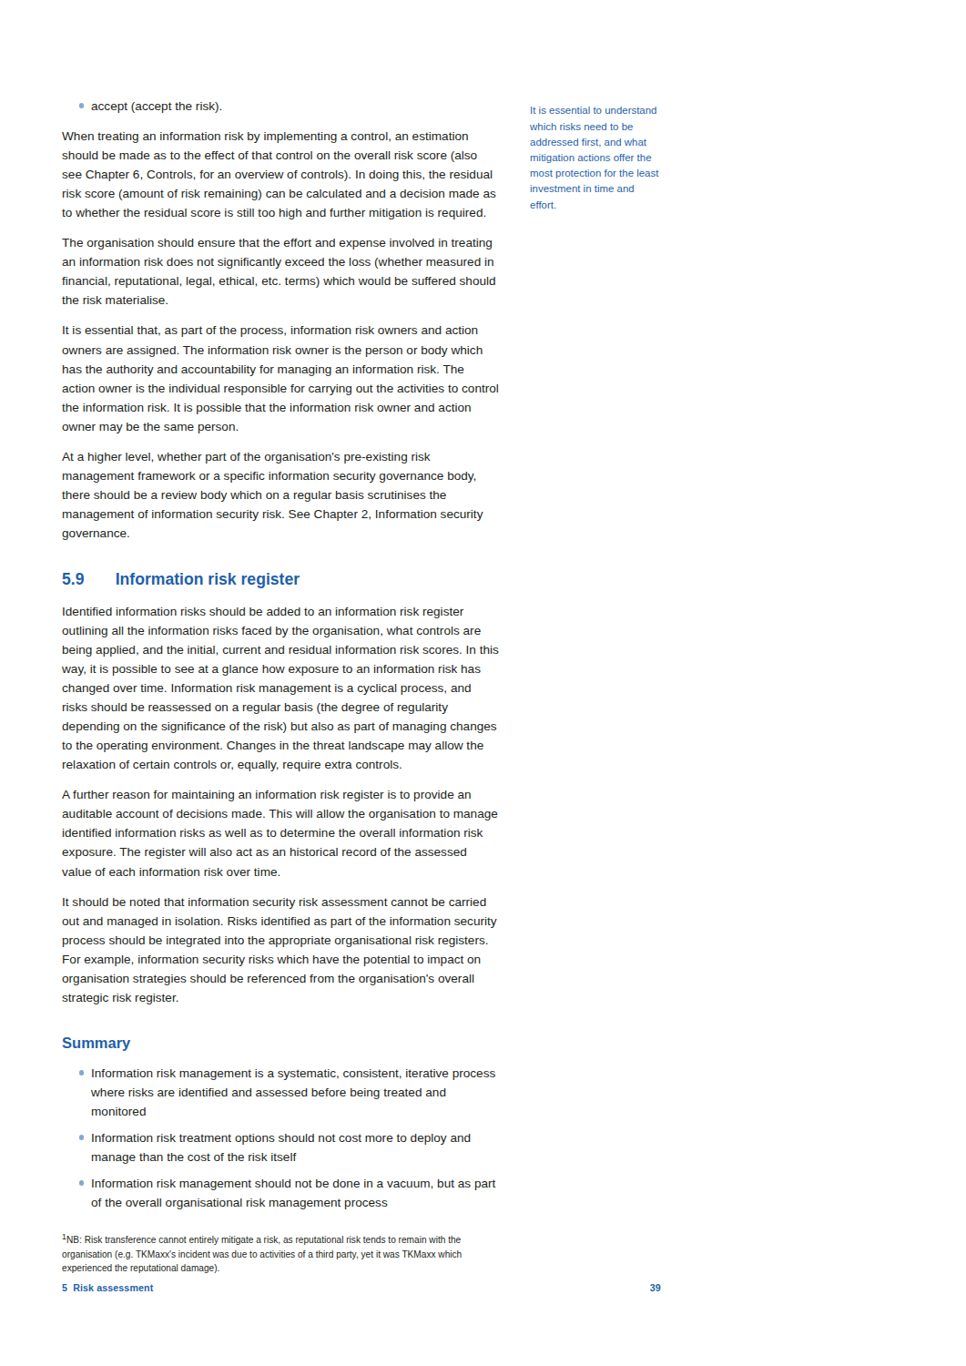accept (accept the risk).
When treating an information risk by implementing a control, an estimation should be made as to the effect of that control on the overall risk score (also see Chapter 6, Controls, for an overview of controls). In doing this, the residual risk score (amount of risk remaining) can be calculated and a decision made as to whether the residual score is still too high and further mitigation is required.
The organisation should ensure that the effort and expense involved in treating an information risk does not significantly exceed the loss (whether measured in financial, reputational, legal, ethical, etc. terms) which would be suffered should the risk materialise.
It is essential that, as part of the process, information risk owners and action owners are assigned. The information risk owner is the person or body which has the authority and accountability for managing an information risk. The action owner is the individual responsible for carrying out the activities to control the information risk. It is possible that the information risk owner and action owner may be the same person.
At a higher level, whether part of the organisation's pre-existing risk management framework or a specific information security governance body, there should be a review body which on a regular basis scrutinises the management of information security risk. See Chapter 2, Information security governance.
5.9 Information risk register
Identified information risks should be added to an information risk register outlining all the information risks faced by the organisation, what controls are being applied, and the initial, current and residual information risk scores. In this way, it is possible to see at a glance how exposure to an information risk has changed over time. Information risk management is a cyclical process, and risks should be reassessed on a regular basis (the degree of regularity depending on the significance of the risk) but also as part of managing changes to the operating environment. Changes in the threat landscape may allow the relaxation of certain controls or, equally, require extra controls.
A further reason for maintaining an information risk register is to provide an auditable account of decisions made. This will allow the organisation to manage identified information risks as well as to determine the overall information risk exposure. The register will also act as an historical record of the assessed value of each information risk over time.
It should be noted that information security risk assessment cannot be carried out and managed in isolation. Risks identified as part of the information security process should be integrated into the appropriate organisational risk registers. For example, information security risks which have the potential to impact on organisation strategies should be referenced from the organisation's overall strategic risk register.
Summary
Information risk management is a systematic, consistent, iterative process where risks are identified and assessed before being treated and monitored
Information risk treatment options should not cost more to deploy and manage than the cost of the risk itself
Information risk management should not be done in a vacuum, but as part of the overall organisational risk management process
1NB: Risk transference cannot entirely mitigate a risk, as reputational risk tends to remain with the organisation (e.g. TKMaxx's incident was due to activities of a third party, yet it was TKMaxx which experienced the reputational damage).
It is essential to understand which risks need to be addressed first, and what mitigation actions offer the most protection for the least investment in time and effort.
5 Risk assessment
39